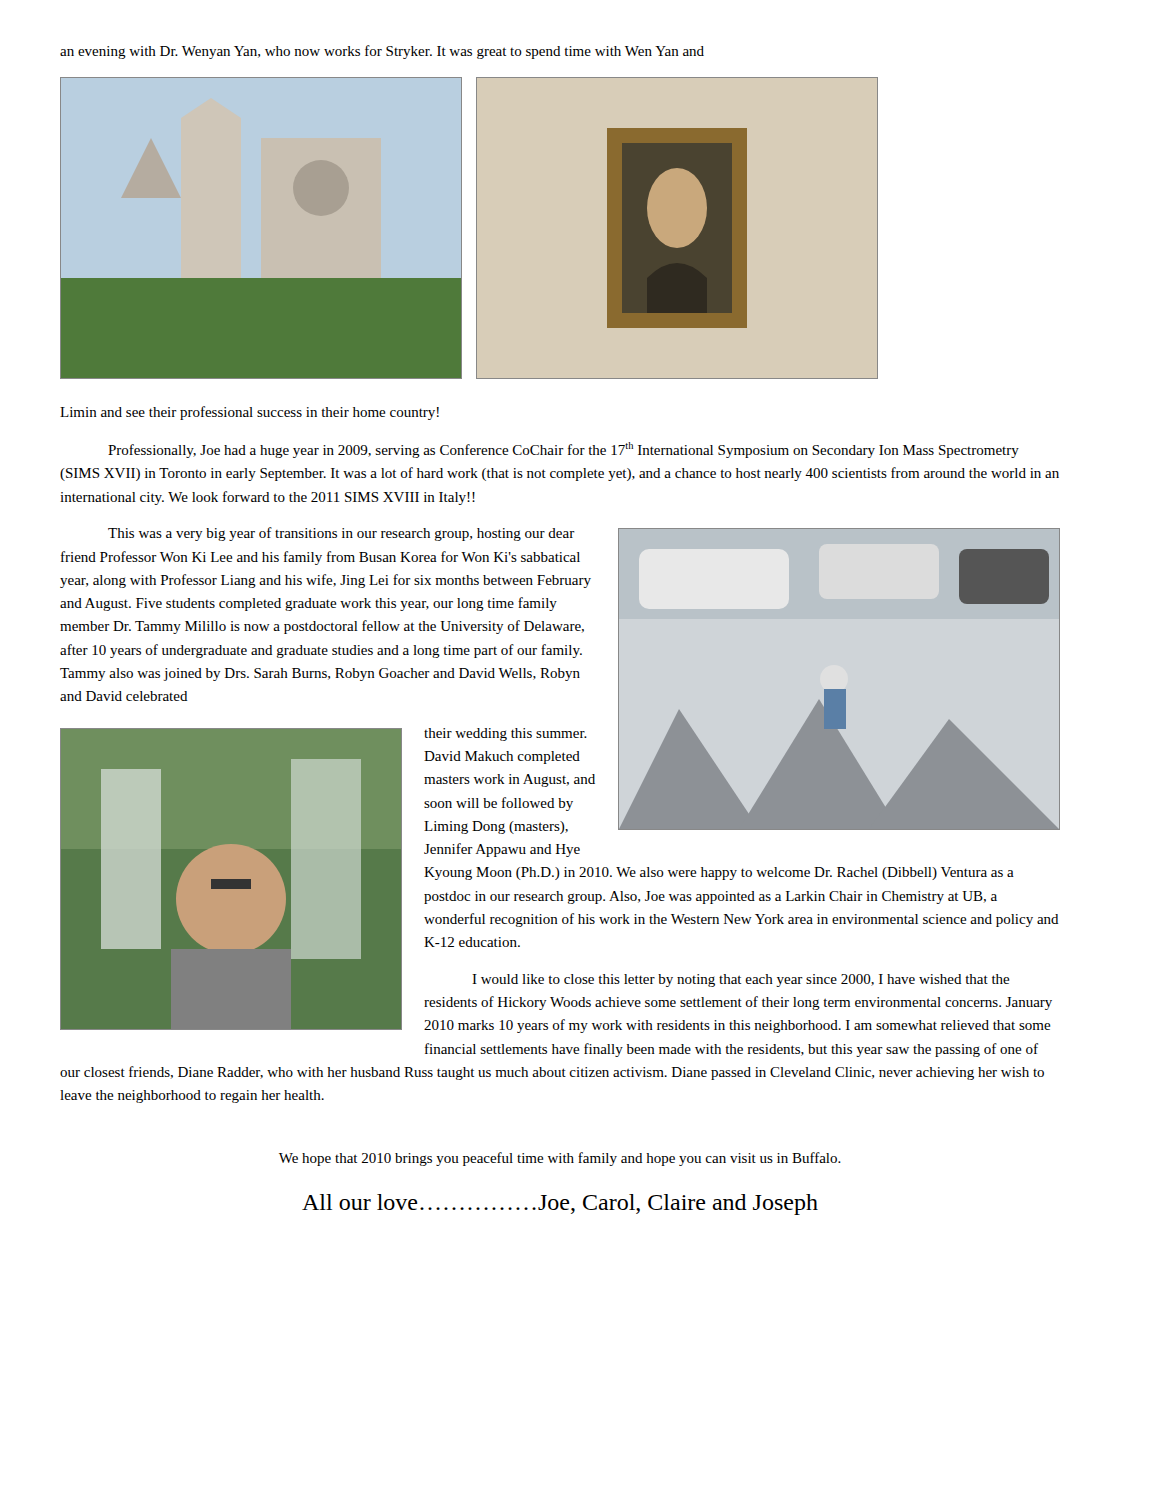an evening with Dr. Wenyan Yan, who now works for Stryker. It was great to spend time with Wen Yan and
Limin and see their professional success in their home country!
Professionally, Joe had a huge year in 2009, serving as Conference CoChair for the 17th International Symposium on Secondary Ion Mass Spectrometry (SIMS XVII) in Toronto in early September. It was a lot of hard work (that is not complete yet), and a chance to host nearly 400 scientists from around the world in an international city. We look forward to the 2011 SIMS XVIII in Italy!!
This was a very big year of transitions in our research group, hosting our dear friend Professor Won Ki Lee and his family from Busan Korea for Won Ki's sabbatical year, along with Professor Liang and his wife, Jing Lei for six months between February and August. Five students completed graduate work this year, our long time family member Dr. Tammy Milillo is now a postdoctoral fellow at the University of Delaware, after 10 years of undergraduate and graduate studies and a long time part of our family. Tammy also was joined by Drs. Sarah Burns, Robyn Goacher and David Wells, Robyn and David celebrated
their wedding this summer. David Makuch completed masters work in August, and soon will be followed by Liming Dong (masters), Jennifer Appawu and Hye Kyoung Moon (Ph.D.) in 2010. We also were happy to welcome Dr. Rachel (Dibbell) Ventura as a postdoc in our research group. Also, Joe was appointed as a Larkin Chair in Chemistry at UB, a wonderful recognition of his work in the Western New York area in environmental science and policy and K-12 education.
I would like to close this letter by noting that each year since 2000, I have wished that the residents of Hickory Woods achieve some settlement of their long term environmental concerns. January 2010 marks 10 years of my work with residents in this neighborhood. I am somewhat relieved that some financial settlements have finally been made with the residents, but this year saw the passing of one of our closest friends, Diane Radder, who with her husband Russ taught us much about citizen activism. Diane passed in Cleveland Clinic, never achieving her wish to leave the neighborhood to regain her health.
We hope that 2010 brings you peaceful time with family and hope you can visit us in Buffalo.
All our love……………Joe, Carol, Claire and Joseph